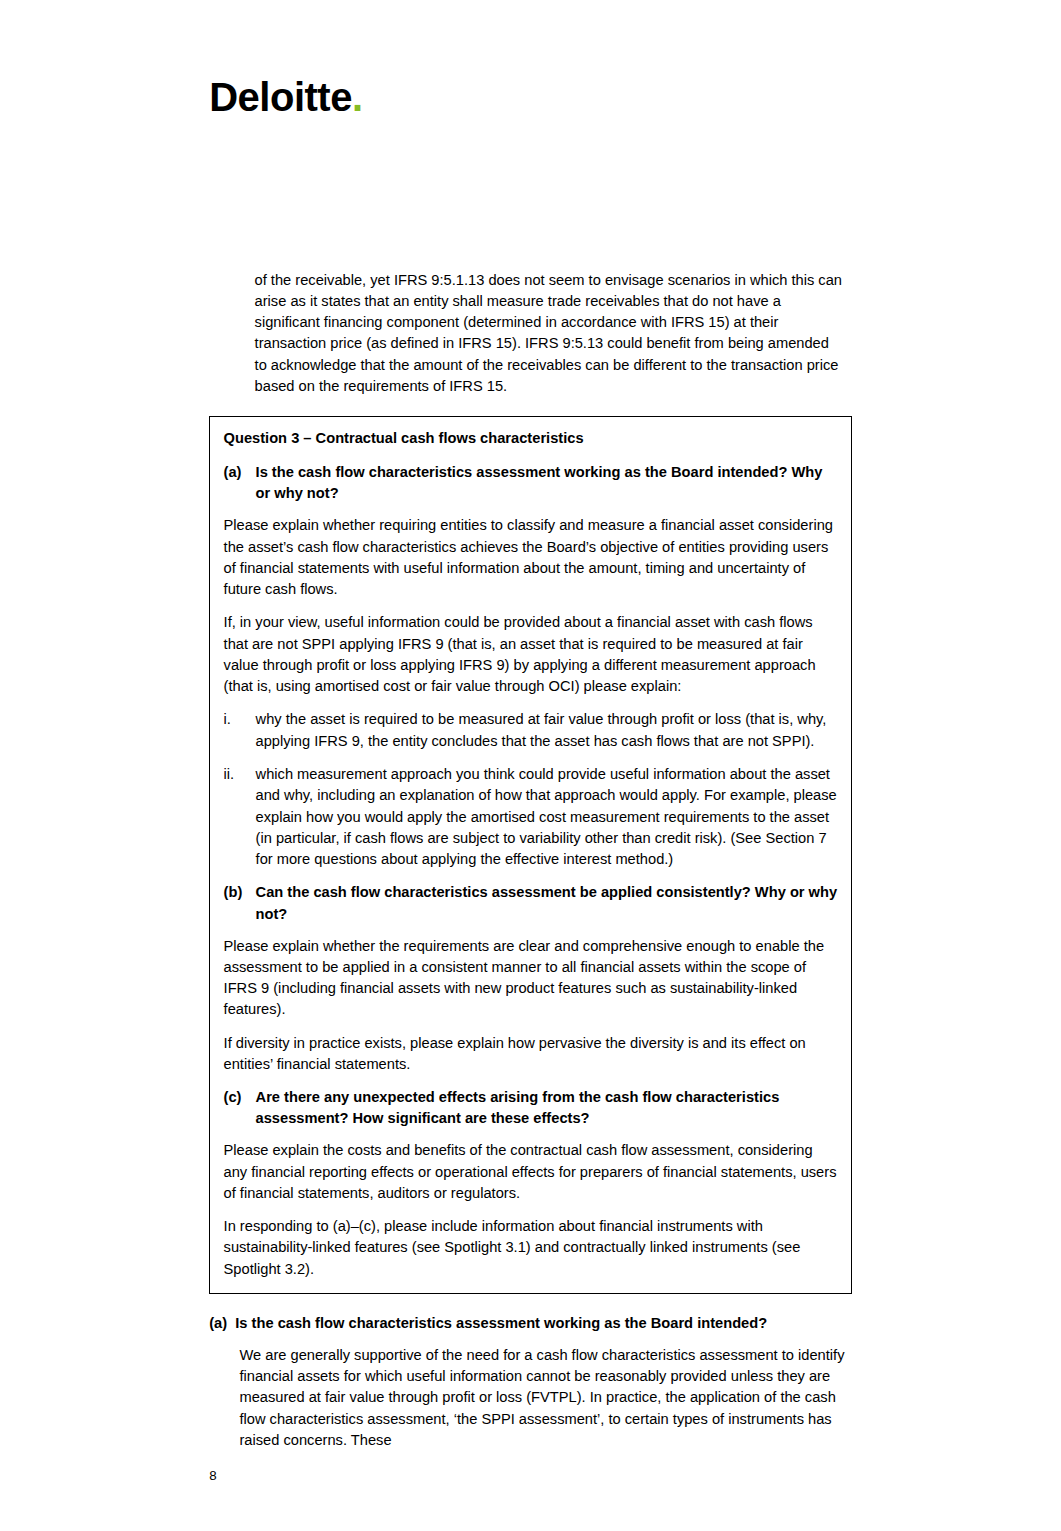Deloitte.
of the receivable, yet IFRS 9:5.1.13 does not seem to envisage scenarios in which this can arise as it states that an entity shall measure trade receivables that do not have a significant financing component (determined in accordance with IFRS 15) at their transaction price (as defined in IFRS 15). IFRS 9:5.13 could benefit from being amended to acknowledge that the amount of the receivables can be different to the transaction price based on the requirements of IFRS 15.
Question 3 – Contractual cash flows characteristics
(a)
Is the cash flow characteristics assessment working as the Board intended? Why or why not?
Please explain whether requiring entities to classify and measure a financial asset considering the asset’s cash flow characteristics achieves the Board’s objective of entities providing users of financial statements with useful information about the amount, timing and uncertainty of future cash flows.
If, in your view, useful information could be provided about a financial asset with cash flows that are not SPPI applying IFRS 9 (that is, an asset that is required to be measured at fair value through profit or loss applying IFRS 9) by applying a different measurement approach (that is, using amortised cost or fair value through OCI) please explain:
i.
why the asset is required to be measured at fair value through profit or loss (that is, why, applying IFRS 9, the entity concludes that the asset has cash flows that are not SPPI).
ii.
which measurement approach you think could provide useful information about the asset and why, including an explanation of how that approach would apply. For example, please explain how you would apply the amortised cost measurement requirements to the asset (in particular, if cash flows are subject to variability other than credit risk). (See Section 7 for more questions about applying the effective interest method.)
(b)
Can the cash flow characteristics assessment be applied consistently? Why or why not?
Please explain whether the requirements are clear and comprehensive enough to enable the assessment to be applied in a consistent manner to all financial assets within the scope of IFRS 9 (including financial assets with new product features such as sustainability-linked features).
If diversity in practice exists, please explain how pervasive the diversity is and its effect on entities’ financial statements.
(c)
Are there any unexpected effects arising from the cash flow characteristics assessment? How significant are these effects?
Please explain the costs and benefits of the contractual cash flow assessment, considering any financial reporting effects or operational effects for preparers of financial statements, users of financial statements, auditors or regulators.
In responding to (a)–(c), please include information about financial instruments with sustainability-linked features (see Spotlight 3.1) and contractually linked instruments (see Spotlight 3.2).
(a) Is the cash flow characteristics assessment working as the Board intended?
We are generally supportive of the need for a cash flow characteristics assessment to identify financial assets for which useful information cannot be reasonably provided unless they are measured at fair value through profit or loss (FVTPL). In practice, the application of the cash flow characteristics assessment, ‘the SPPI assessment’, to certain types of instruments has raised concerns. These
8